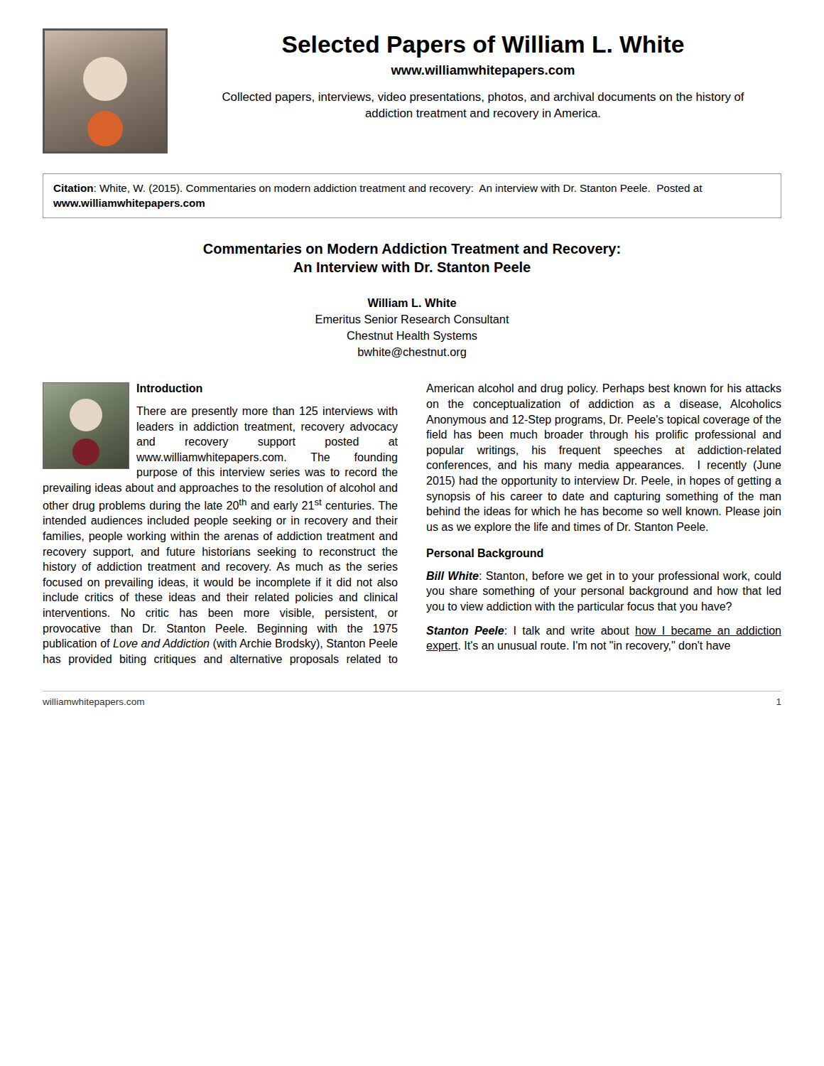Selected Papers of William L. White
www.williamwhitepapers.com
Collected papers, interviews, video presentations, photos, and archival documents on the history of addiction treatment and recovery in America.
Citation: White, W. (2015). Commentaries on modern addiction treatment and recovery: An interview with Dr. Stanton Peele. Posted at www.williamwhitepapers.com
Commentaries on Modern Addiction Treatment and Recovery:
An Interview with Dr. Stanton Peele
William L. White
Emeritus Senior Research Consultant
Chestnut Health Systems
bwhite@chestnut.org
Introduction
There are presently more than 125 interviews with leaders in addiction treatment, recovery advocacy and recovery support posted at www.williamwhitepapers.com. The founding purpose of this interview series was to record the prevailing ideas about and approaches to the resolution of alcohol and other drug problems during the late 20th and early 21st centuries. The intended audiences included people seeking or in recovery and their families, people working within the arenas of addiction treatment and recovery support, and future historians seeking to reconstruct the history of addiction treatment and recovery. As much as the series focused on prevailing ideas, it would be incomplete if it did not also include critics of these ideas and their related policies and clinical interventions. No critic has been more visible, persistent, or provocative than Dr. Stanton Peele. Beginning with the 1975 publication of Love and Addiction (with Archie Brodsky), Stanton Peele has provided biting critiques and alternative proposals related to American alcohol and drug policy. Perhaps best known for his attacks on the conceptualization of addiction as a disease, Alcoholics Anonymous and 12-Step programs, Dr. Peele's topical coverage of the field has been much broader through his prolific professional and popular writings, his frequent speeches at addiction-related conferences, and his many media appearances. I recently (June 2015) had the opportunity to interview Dr. Peele, in hopes of getting a synopsis of his career to date and capturing something of the man behind the ideas for which he has become so well known. Please join us as we explore the life and times of Dr. Stanton Peele.
Personal Background
Bill White: Stanton, before we get in to your professional work, could you share something of your personal background and how that led you to view addiction with the particular focus that you have?
Stanton Peele: I talk and write about how I became an addiction expert. It's an unusual route. I'm not "in recovery," don't have
williamwhitepapers.com 1